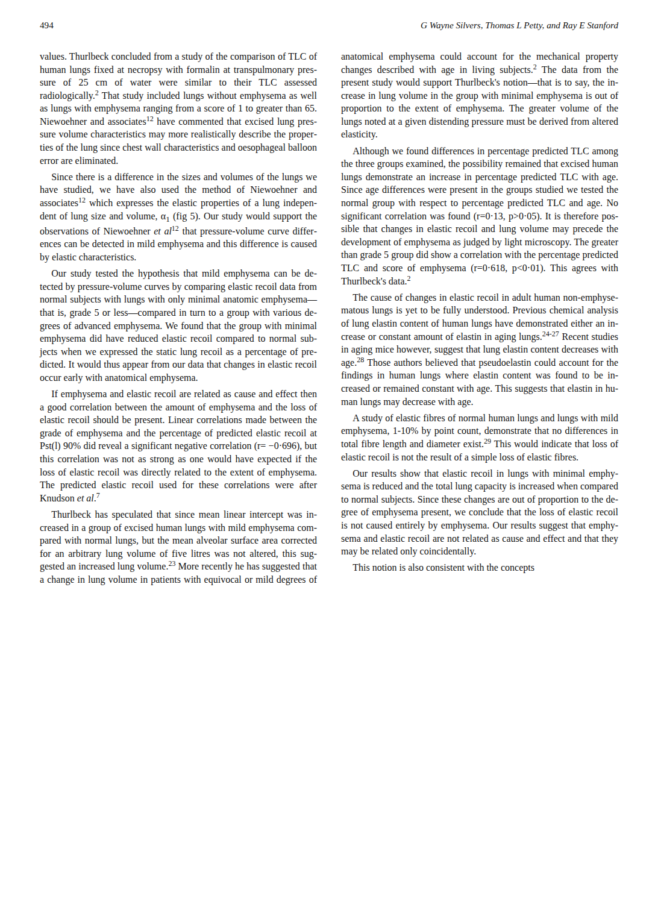494 G Wayne Silvers, Thomas L Petty, and Ray E Stanford
values. Thurlbeck concluded from a study of the comparison of TLC of human lungs fixed at necropsy with formalin at transpulmonary pressure of 25 cm of water were similar to their TLC assessed radiologically.2 That study included lungs without emphysema as well as lungs with emphysema ranging from a score of 1 to greater than 65. Niewoehner and associates12 have commented that excised lung pressure volume characteristics may more realistically describe the properties of the lung since chest wall characteristics and oesophageal balloon error are eliminated.
Since there is a difference in the sizes and volumes of the lungs we have studied, we have also used the method of Niewoehner and associates12 which expresses the elastic properties of a lung independent of lung size and volume, α1 (fig 5). Our study would support the observations of Niewoehner et al12 that pressure-volume curve differences can be detected in mild emphysema and this difference is caused by elastic characteristics.
Our study tested the hypothesis that mild emphysema can be detected by pressure-volume curves by comparing elastic recoil data from normal subjects with lungs with only minimal anatomic emphysema—that is, grade 5 or less—compared in turn to a group with various degrees of advanced emphysema. We found that the group with minimal emphysema did have reduced elastic recoil compared to normal subjects when we expressed the static lung recoil as a percentage of predicted. It would thus appear from our data that changes in elastic recoil occur early with anatomical emphysema.
If emphysema and elastic recoil are related as cause and effect then a good correlation between the amount of emphysema and the loss of elastic recoil should be present. Linear correlations made between the grade of emphysema and the percentage of predicted elastic recoil at Pst(l) 90% did reveal a significant negative correlation (r= −0·696), but this correlation was not as strong as one would have expected if the loss of elastic recoil was directly related to the extent of emphysema. The predicted elastic recoil used for these correlations were after Knudson et al.7
Thurlbeck has speculated that since mean linear intercept was increased in a group of excised human lungs with mild emphysema compared with normal lungs, but the mean alveolar surface area corrected for an arbitrary lung volume of five litres was not altered, this suggested an increased lung volume.23 More recently he has suggested that a change in lung volume in patients with equivocal or mild degrees of anatomical emphysema could account for the mechanical property changes described with age in living subjects.2 The data from the present study would support Thurlbeck's notion—that is to say, the increase in lung volume in the group with minimal emphysema is out of proportion to the extent of emphysema. The greater volume of the lungs noted at a given distending pressure must be derived from altered elasticity.
Although we found differences in percentage predicted TLC among the three groups examined, the possibility remained that excised human lungs demonstrate an increase in percentage predicted TLC with age. Since age differences were present in the groups studied we tested the normal group with respect to percentage predicted TLC and age. No significant correlation was found (r=0·13, p>0·05). It is therefore possible that changes in elastic recoil and lung volume may precede the development of emphysema as judged by light microscopy. The greater than grade 5 group did show a correlation with the percentage predicted TLC and score of emphysema (r=0·618, p<0·01). This agrees with Thurlbeck's data.2
The cause of changes in elastic recoil in adult human non-emphysematous lungs is yet to be fully understood. Previous chemical analysis of lung elastin content of human lungs have demonstrated either an increase or constant amount of elastin in aging lungs.24-27 Recent studies in aging mice however, suggest that lung elastin content decreases with age.28 Those authors believed that pseudoelastin could account for the findings in human lungs where elastin content was found to be increased or remained constant with age. This suggests that elastin in human lungs may decrease with age.
A study of elastic fibres of normal human lungs and lungs with mild emphysema, 1-10% by point count, demonstrate that no differences in total fibre length and diameter exist.29 This would indicate that loss of elastic recoil is not the result of a simple loss of elastic fibres.
Our results show that elastic recoil in lungs with minimal emphysema is reduced and the total lung capacity is increased when compared to normal subjects. Since these changes are out of proportion to the degree of emphysema present, we conclude that the loss of elastic recoil is not caused entirely by emphysema. Our results suggest that emphysema and elastic recoil are not related as cause and effect and that they may be related only coincidentally.
This notion is also consistent with the concepts